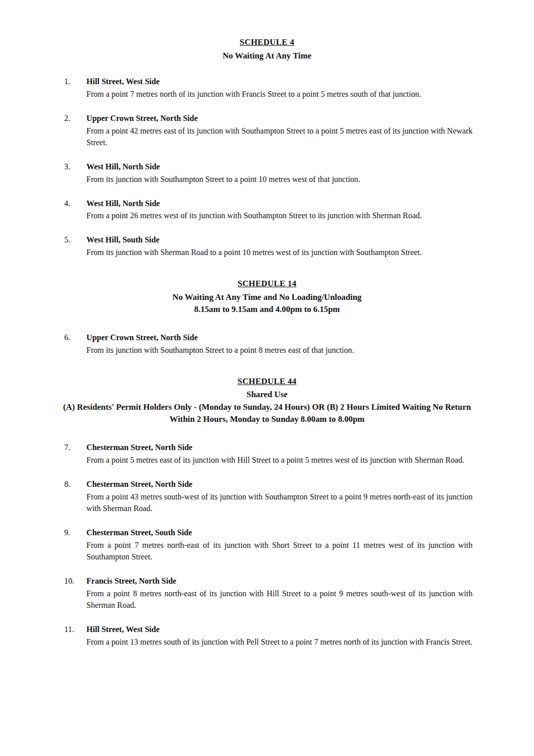SCHEDULE 4
No Waiting At Any Time
1. Hill Street, West Side From a point 7 metres north of its junction with Francis Street to a point 5 metres south of that junction.
2. Upper Crown Street, North Side From a point 42 metres east of its junction with Southampton Street to a point 5 metres east of its junction with Newark Street.
3. West Hill, North Side From its junction with Southampton Street to a point 10 metres west of that junction.
4. West Hill, North Side From a point 26 metres west of its junction with Southampton Street to its junction with Sherman Road.
5. West Hill, South Side From its junction with Sherman Road to a point 10 metres west of its junction with Southampton Street.
SCHEDULE 14
No Waiting At Any Time and No Loading/Unloading
8.15am to 9.15am and 4.00pm to 6.15pm
6. Upper Crown Street, North Side From its junction with Southampton Street to a point 8 metres east of that junction.
SCHEDULE 44
Shared Use
(A) Residents' Permit Holders Only - (Monday to Sunday, 24 Hours) OR (B) 2 Hours Limited Waiting No Return Within 2 Hours, Monday to Sunday 8.00am to 8.00pm
7. Chesterman Street, North Side From a point 5 metres east of its junction with Hill Street to a point 5 metres west of its junction with Sherman Road.
8. Chesterman Street, North Side From a point 43 metres south-west of its junction with Southampton Street to a point 9 metres north-east of its junction with Sherman Road.
9. Chesterman Street, South Side From a point 7 metres north-east of its junction with Short Street to a point 11 metres west of its junction with Southampton Street.
10. Francis Street, North Side From a point 8 metres north-east of its junction with Hill Street to a point 9 metres south-west of its junction with Sherman Road.
11. Hill Street, West Side From a point 13 metres south of its junction with Pell Street to a point 7 metres north of its junction with Francis Street.